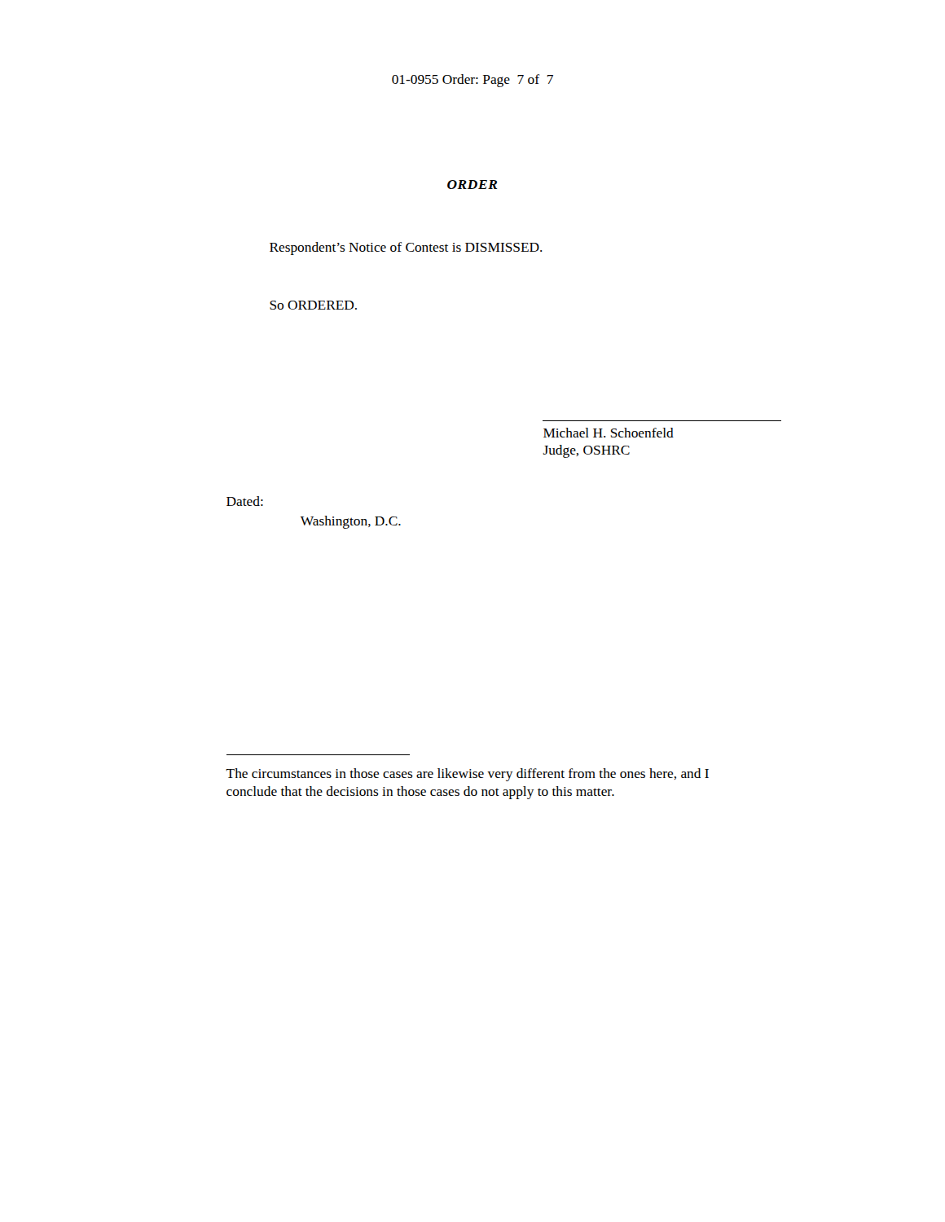01-0955 Order: Page 7 of 7
ORDER
Respondent’s Notice of Contest is DISMISSED.
So ORDERED.
Michael H. Schoenfeld
Judge, OSHRC
Dated:
Washington, D.C.
The circumstances in those cases are likewise very different from the ones here, and I conclude that the decisions in those cases do not apply to this matter.